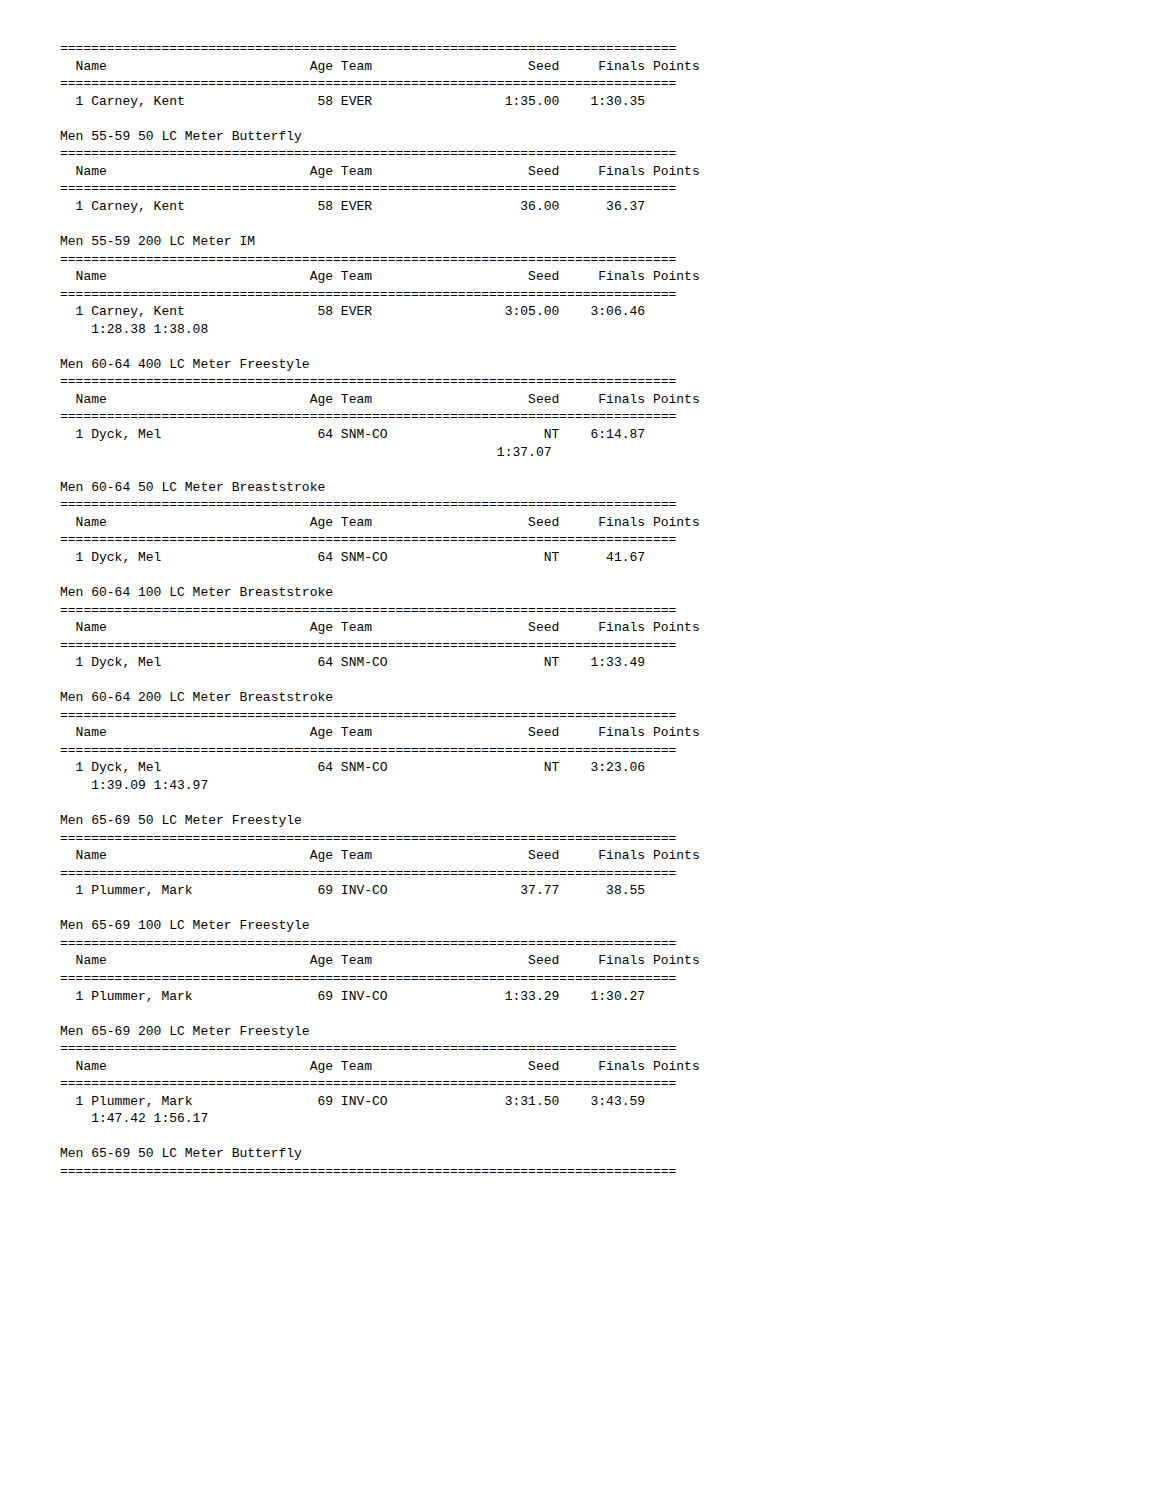===============================================================================
  Name                          Age Team                    Seed     Finals Points
===============================================================================
  1 Carney, Kent                 58 EVER                 1:35.00    1:30.35

Men 55-59 50 LC Meter Butterfly
===============================================================================
  Name                          Age Team                    Seed     Finals Points
===============================================================================
  1 Carney, Kent                 58 EVER                   36.00      36.37

Men 55-59 200 LC Meter IM
===============================================================================
  Name                          Age Team                    Seed     Finals Points
===============================================================================
  1 Carney, Kent                 58 EVER                 3:05.00    3:06.46
    1:28.38 1:38.08

Men 60-64 400 LC Meter Freestyle
===============================================================================
  Name                          Age Team                    Seed     Finals Points
===============================================================================
  1 Dyck, Mel                    64 SNM-CO                    NT    6:14.87
                                                        1:37.07

Men 60-64 50 LC Meter Breaststroke
===============================================================================
  Name                          Age Team                    Seed     Finals Points
===============================================================================
  1 Dyck, Mel                    64 SNM-CO                    NT      41.67

Men 60-64 100 LC Meter Breaststroke
===============================================================================
  Name                          Age Team                    Seed     Finals Points
===============================================================================
  1 Dyck, Mel                    64 SNM-CO                    NT    1:33.49

Men 60-64 200 LC Meter Breaststroke
===============================================================================
  Name                          Age Team                    Seed     Finals Points
===============================================================================
  1 Dyck, Mel                    64 SNM-CO                    NT    3:23.06
    1:39.09 1:43.97

Men 65-69 50 LC Meter Freestyle
===============================================================================
  Name                          Age Team                    Seed     Finals Points
===============================================================================
  1 Plummer, Mark                69 INV-CO                 37.77      38.55

Men 65-69 100 LC Meter Freestyle
===============================================================================
  Name                          Age Team                    Seed     Finals Points
===============================================================================
  1 Plummer, Mark                69 INV-CO               1:33.29    1:30.27

Men 65-69 200 LC Meter Freestyle
===============================================================================
  Name                          Age Team                    Seed     Finals Points
===============================================================================
  1 Plummer, Mark                69 INV-CO               3:31.50    3:43.59
    1:47.42 1:56.17

Men 65-69 50 LC Meter Butterfly
===============================================================================